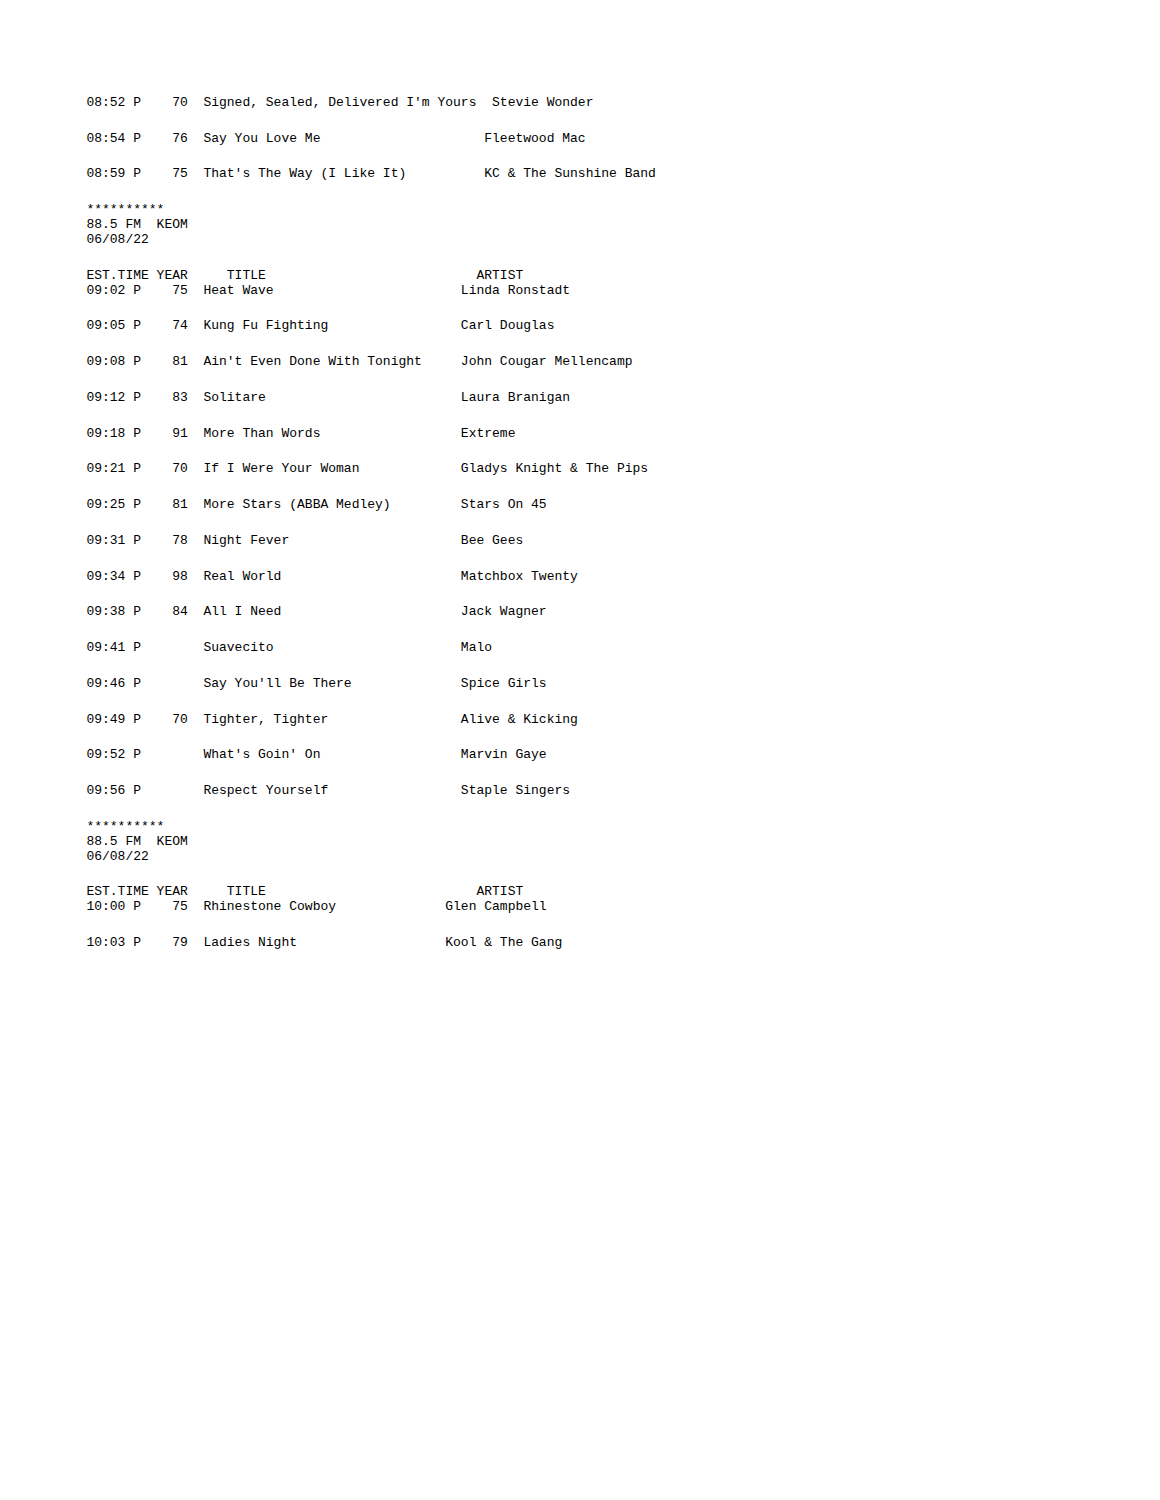08:52 P    70  Signed, Sealed, Delivered I'm Yours  Stevie Wonder
08:54 P    76  Say You Love Me                     Fleetwood Mac
08:59 P    75  That's The Way (I Like It)          KC & The Sunshine Band
**********
88.5 FM  KEOM
06/08/22
EST.TIME YEAR     TITLE                           ARTIST
09:02 P    75  Heat Wave                        Linda Ronstadt
09:05 P    74  Kung Fu Fighting                 Carl Douglas
09:08 P    81  Ain't Even Done With Tonight     John Cougar Mellencamp
09:12 P    83  Solitare                         Laura Branigan
09:18 P    91  More Than Words                  Extreme
09:21 P    70  If I Were Your Woman             Gladys Knight & The Pips
09:25 P    81  More Stars (ABBA Medley)         Stars On 45
09:31 P    78  Night Fever                      Bee Gees
09:34 P    98  Real World                       Matchbox Twenty
09:38 P    84  All I Need                       Jack Wagner
09:41 P        Suavecito                        Malo
09:46 P        Say You'll Be There              Spice Girls
09:49 P    70  Tighter, Tighter                 Alive & Kicking
09:52 P        What's Goin' On                  Marvin Gaye
09:56 P        Respect Yourself                 Staple Singers
**********
88.5 FM  KEOM
06/08/22
EST.TIME YEAR     TITLE                           ARTIST
10:00 P    75  Rhinestone Cowboy              Glen Campbell
10:03 P    79  Ladies Night                   Kool & The Gang